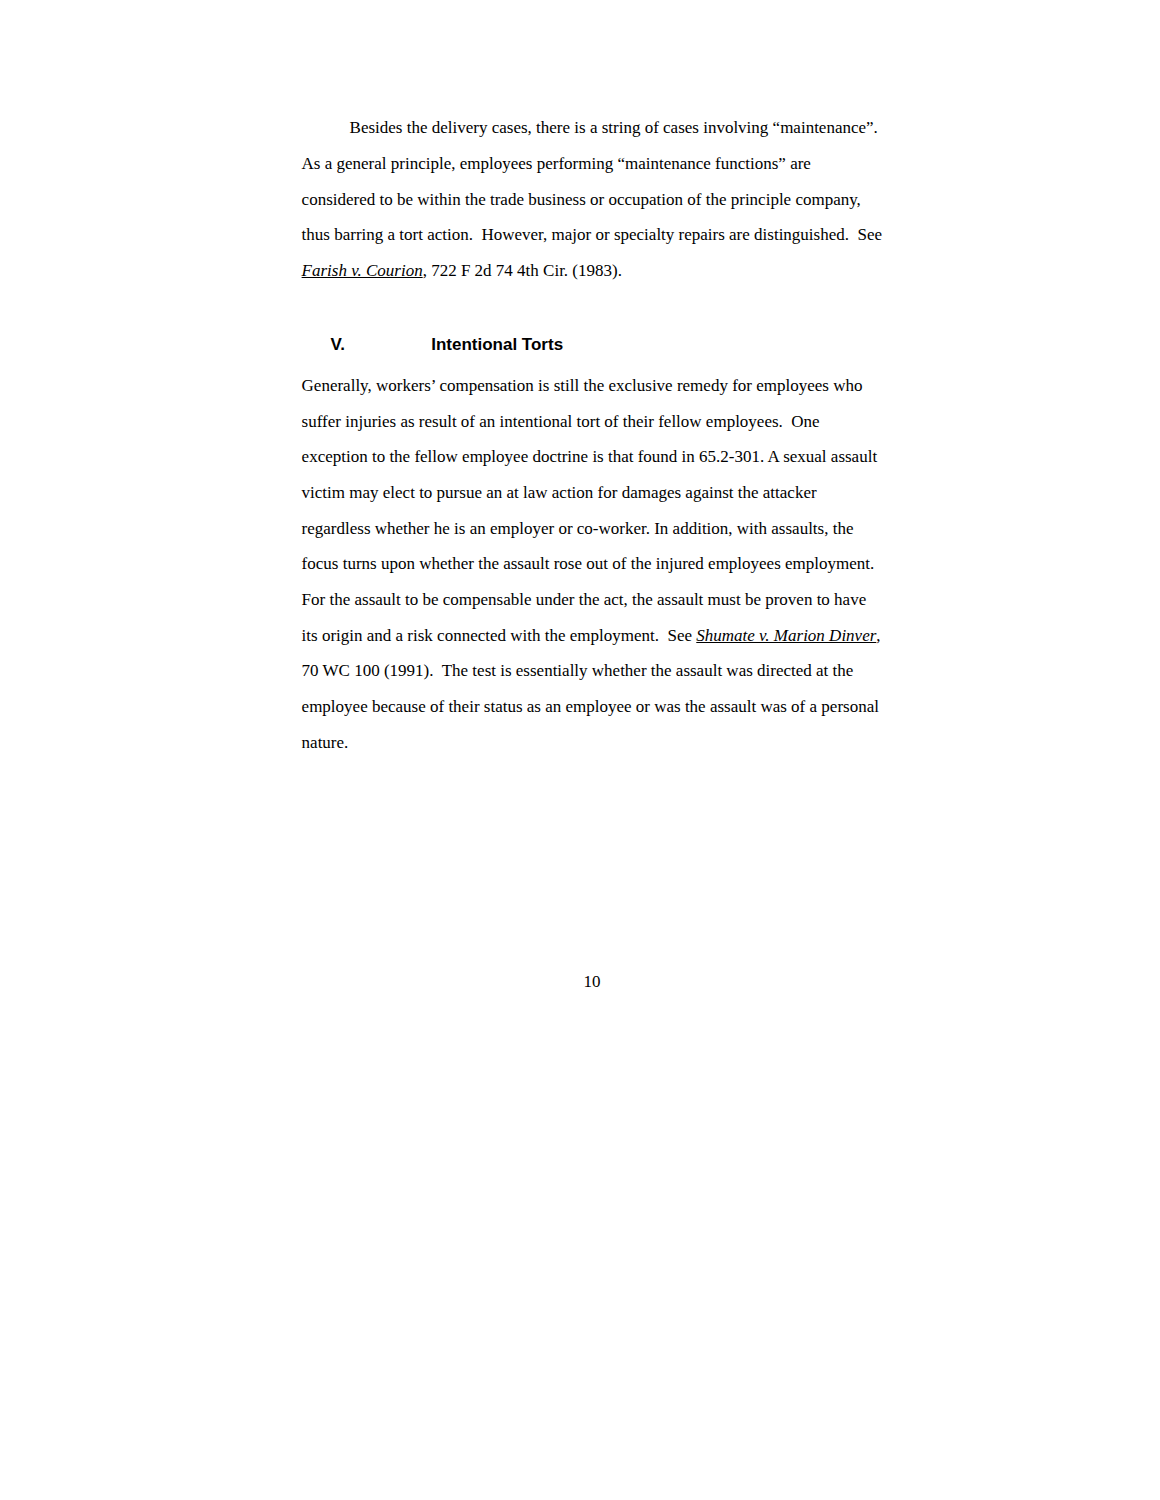Besides the delivery cases, there is a string of cases involving “maintenance”. As a general principle, employees performing “maintenance functions” are considered to be within the trade business or occupation of the principle company, thus barring a tort action. However, major or specialty repairs are distinguished. See Farish v. Courion, 722 F 2d 74 4th Cir. (1983).
V. Intentional Torts
Generally, workers’ compensation is still the exclusive remedy for employees who suffer injuries as result of an intentional tort of their fellow employees. One exception to the fellow employee doctrine is that found in 65.2-301. A sexual assault victim may elect to pursue an at law action for damages against the attacker regardless whether he is an employer or co-worker. In addition, with assaults, the focus turns upon whether the assault rose out of the injured employees employment. For the assault to be compensable under the act, the assault must be proven to have its origin and a risk connected with the employment. See Shumate v. Marion Dinver, 70 WC 100 (1991). The test is essentially whether the assault was directed at the employee because of their status as an employee or was the assault was of a personal nature.
10